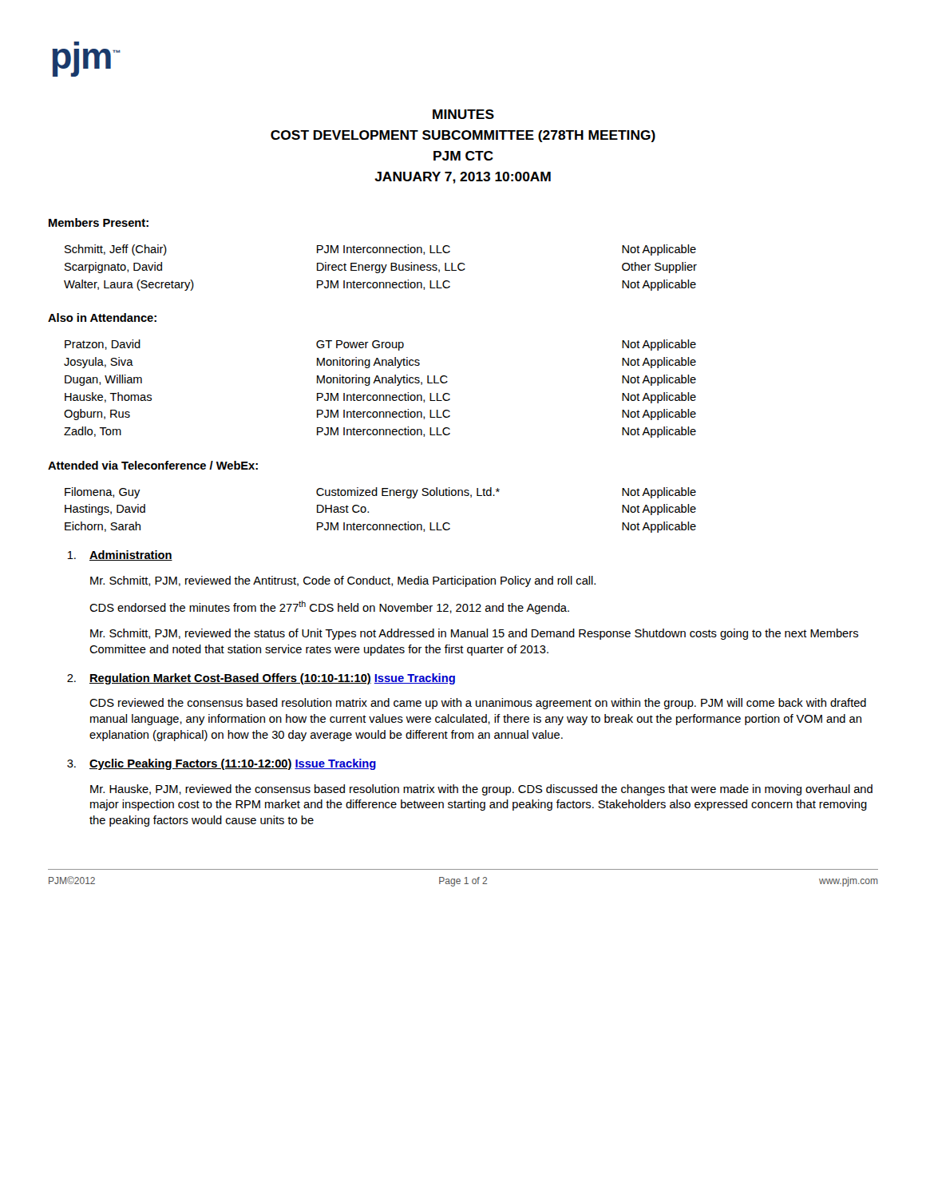pjm™
MINUTES
COST DEVELOPMENT SUBCOMMITTEE (278TH MEETING)
PJM CTC
JANUARY 7, 2013 10:00AM
Members Present:
| Schmitt, Jeff (Chair) | PJM Interconnection, LLC | Not Applicable |
| Scarpignato, David | Direct Energy Business, LLC | Other Supplier |
| Walter, Laura (Secretary) | PJM Interconnection, LLC | Not Applicable |
Also in Attendance:
| Pratzon, David | GT Power Group | Not Applicable |
| Josyula, Siva | Monitoring Analytics | Not Applicable |
| Dugan, William | Monitoring Analytics, LLC | Not Applicable |
| Hauske, Thomas | PJM Interconnection, LLC | Not Applicable |
| Ogburn, Rus | PJM Interconnection, LLC | Not Applicable |
| Zadlo, Tom | PJM Interconnection, LLC | Not Applicable |
Attended via Teleconference / WebEx:
| Filomena, Guy | Customized Energy Solutions, Ltd.* | Not Applicable |
| Hastings, David | DHast Co. | Not Applicable |
| Eichorn, Sarah | PJM Interconnection, LLC | Not Applicable |
Administration
Mr. Schmitt, PJM, reviewed the Antitrust, Code of Conduct, Media Participation Policy and roll call.
CDS endorsed the minutes from the 277th CDS held on November 12, 2012 and the Agenda.
Mr. Schmitt, PJM, reviewed the status of Unit Types not Addressed in Manual 15 and Demand Response Shutdown costs going to the next Members Committee and noted that station service rates were updates for the first quarter of 2013.
Regulation Market Cost-Based Offers (10:10-11:10) Issue Tracking
CDS reviewed the consensus based resolution matrix and came up with a unanimous agreement on within the group. PJM will come back with drafted manual language, any information on how the current values were calculated, if there is any way to break out the performance portion of VOM and an explanation (graphical) on how the 30 day average would be different from an annual value.
Cyclic Peaking Factors (11:10-12:00) Issue Tracking
Mr. Hauske, PJM, reviewed the consensus based resolution matrix with the group. CDS discussed the changes that were made in moving overhaul and major inspection cost to the RPM market and the difference between starting and peaking factors. Stakeholders also expressed concern that removing the peaking factors would cause units to be
PJM©2012 Page 1 of 2 www.pjm.com